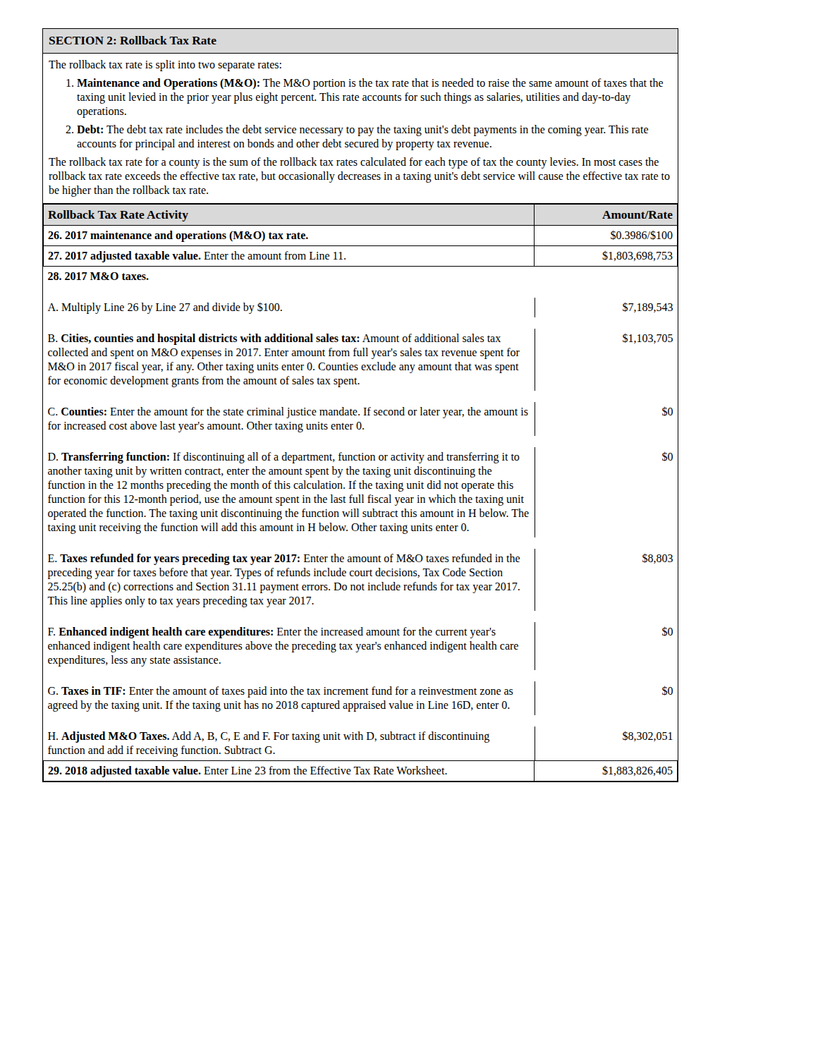SECTION 2: Rollback Tax Rate
The rollback tax rate is split into two separate rates:
Maintenance and Operations (M&O): The M&O portion is the tax rate that is needed to raise the same amount of taxes that the taxing unit levied in the prior year plus eight percent. This rate accounts for such things as salaries, utilities and day-to-day operations.
Debt: The debt tax rate includes the debt service necessary to pay the taxing unit's debt payments in the coming year. This rate accounts for principal and interest on bonds and other debt secured by property tax revenue.
The rollback tax rate for a county is the sum of the rollback tax rates calculated for each type of tax the county levies. In most cases the rollback tax rate exceeds the effective tax rate, but occasionally decreases in a taxing unit's debt service will cause the effective tax rate to be higher than the rollback tax rate.
| Rollback Tax Rate Activity | Amount/Rate |
| --- | --- |
| 26. 2017 maintenance and operations (M&O) tax rate. | $0.3986/$100 |
| 27. 2017 adjusted taxable value. Enter the amount from Line 11. | $1,803,698,753 |
| / 28. 2017 M&O taxes. / / A. Multiply Line 26 by Line 27 and divide by $100. / $7,189,543 / / B. Cities, counties and hospital districts with additional sales tax: Amount of additional sales tax collected and spent on M&O expenses in 2017. Enter amount from full year's sales tax revenue spent for M&O in 2017 fiscal year, if any. Other taxing units enter 0. Counties exclude any amount that was spent for economic development grants from the amount of sales tax spent. / $1,103,705 / / C. Counties: Enter the amount for the state criminal justice mandate. If second or later year, the amount is for increased cost above last year's amount. Other taxing units enter 0. / $0 / / D. Transferring function: If discontinuing all of a department, function or activity and transferring it to another taxing unit by written contract, enter the amount spent by the taxing unit discontinuing the function in the 12 months preceding the month of this calculation. If the taxing unit did not operate this function for this 12-month period, use the amount spent in the last full fiscal year in which the taxing unit operated the function. The taxing unit discontinuing the function will subtract this amount in H below. The taxing unit receiving the function will add this amount in H below. Other taxing units enter 0. / $0 / / E. Taxes refunded for years preceding tax year 2017: Enter the amount of M&O taxes refunded in the preceding year for taxes before that year. Types of refunds include court decisions, Tax Code Section 25.25(b) and (c) corrections and Section 31.11 payment errors. Do not include refunds for tax year 2017. This line applies only to tax years preceding tax year 2017. / $8,803 / / F. Enhanced indigent health care expenditures: Enter the increased amount for the current year's enhanced indigent health care expenditures above the preceding tax year's enhanced indigent health care expenditures, less any state assistance. / $0 / / G. Taxes in TIF: Enter the amount of taxes paid into the tax increment fund for a reinvestment zone as agreed by the taxing unit. If the taxing unit has no 2018 captured appraised value in Line 16D, enter 0. / $0 / / H. Adjusted M&O Taxes. Add A, B, C, E and F. For taxing unit with D, subtract if discontinuing function and add if receiving function. Subtract G. / $8,302,051 / |
| 29. 2018 adjusted taxable value. Enter Line 23 from the Effective Tax Rate Worksheet. | $1,883,826,405 |